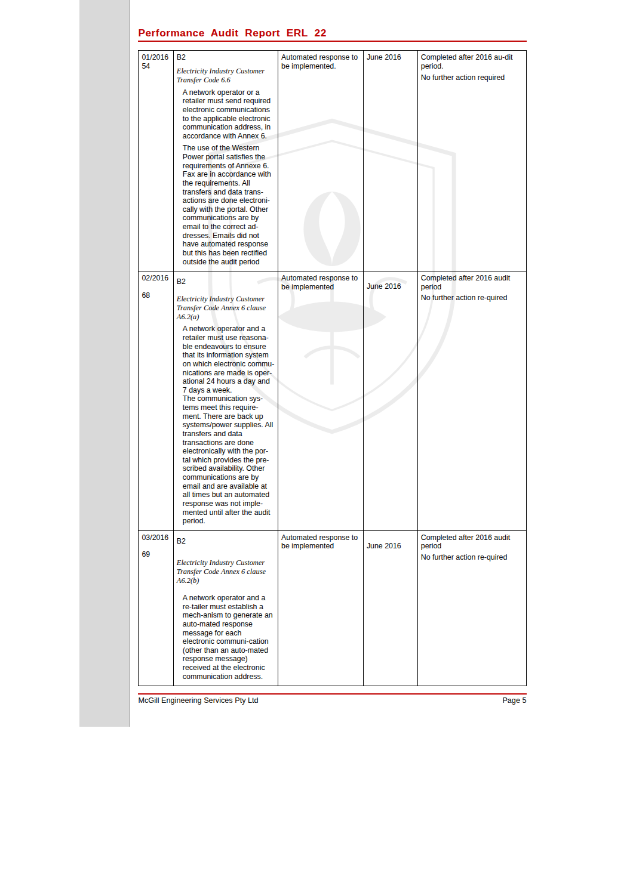Performance Audit Report ERL 22
| 01/2016 54 | B2 Electricity Industry Customer Transfer Code 6.6 A network operator or a retailer must send required electronic communications to the applicable electronic communication address, in accordance with Annex 6. The use of the Western Power portal satisfies the requirements of Annexe 6. Fax are in accordance with the requirements. All transfers and data trans-actions are done electroni-cally with the portal. Other communications are by email to the correct ad-dresses. Emails did not have automated response but this has been rectified outside the audit period | Automated response to be implemented. | June 2016 | Completed after 2016 au-dit period. No further action required |
| 02/2016 68 | B2 Electricity Industry Customer Transfer Code Annex 6 clause A6.2(a) A network operator and a retailer must use reasona-ble endeavours to ensure that its information system on which electronic commu-nications are made is oper-ational 24 hours a day and 7 days a week. The communication sys-tems meet this require-ment. There are back up systems/power supplies. All transfers and data transactions are done electronically with the por-tal which provides the pre-scribed availability. Other communications are by email and are available at all times but an automated response was not imple-mented until after the audit period. | Automated response to be implemented | June 2016 | Completed after 2016 audit period No further action re-quired |
| 03/2016 69 | B2 Electricity Industry Customer Transfer Code Annex 6 clause A6.2(b) A network operator and a re-tailer must establish a mech-anism to generate an auto-mated response message for each electronic communi-cation (other than an auto-mated response message) received at the electronic communication address. | Automated response to be implemented | June 2016 | Completed after 2016 audit period No further action re-quired |
McGill Engineering Services Pty Ltd
Page 5